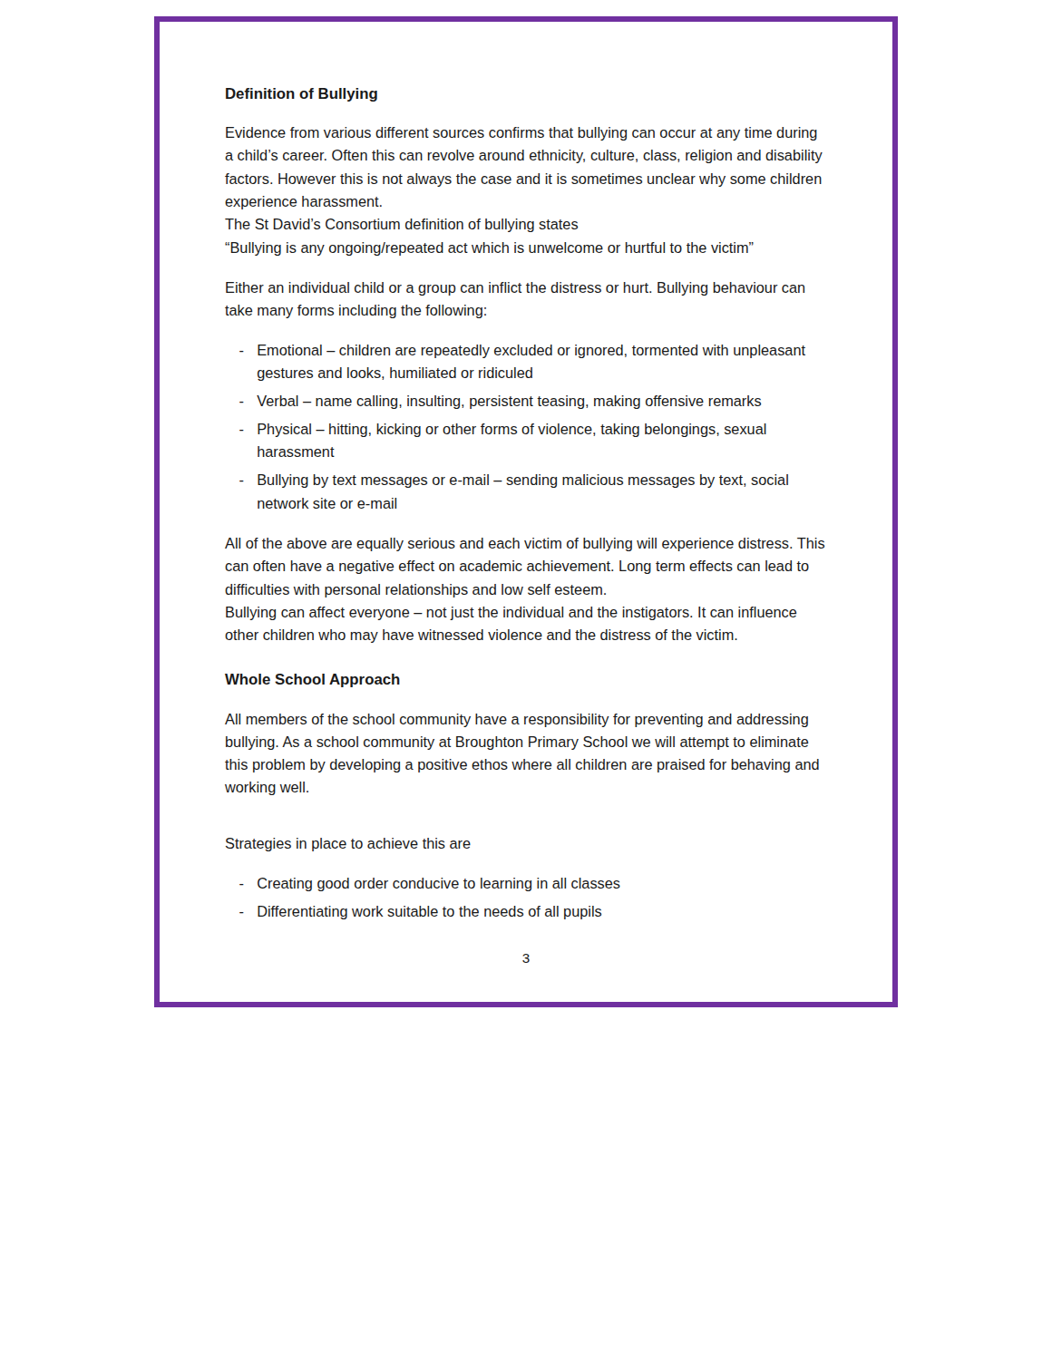Definition of Bullying
Evidence from various different sources confirms that bullying can occur at any time during a child’s career. Often this can revolve around ethnicity, culture, class, religion and disability factors. However this is not always the case and it is sometimes unclear why some children experience harassment.
The St David’s Consortium definition of bullying states
“Bullying is any ongoing/repeated act which is unwelcome or hurtful to the victim”
Either an individual child or a group can inflict the distress or hurt. Bullying behaviour can take many forms including the following:
Emotional – children are repeatedly excluded or ignored, tormented with unpleasant gestures and looks, humiliated or ridiculed
Verbal – name calling, insulting, persistent teasing, making offensive remarks
Physical – hitting, kicking or other forms of violence, taking belongings, sexual harassment
Bullying by text messages or e-mail – sending malicious messages by text, social network site or e-mail
All of the above are equally serious and each victim of bullying will experience distress. This can often have a negative effect on academic achievement. Long term effects can lead to difficulties with personal relationships and low self esteem.
Bullying can affect everyone – not just the individual and the instigators. It can influence other children who may have witnessed violence and the distress of the victim.
Whole School Approach
All members of the school community have a responsibility for preventing and addressing bullying. As a school community at Broughton Primary School we will attempt to eliminate this problem by developing a positive ethos where all children are praised for behaving and working well.
Strategies in place to achieve this are
Creating good order conducive to learning in all classes
Differentiating work suitable to the needs of all pupils
3